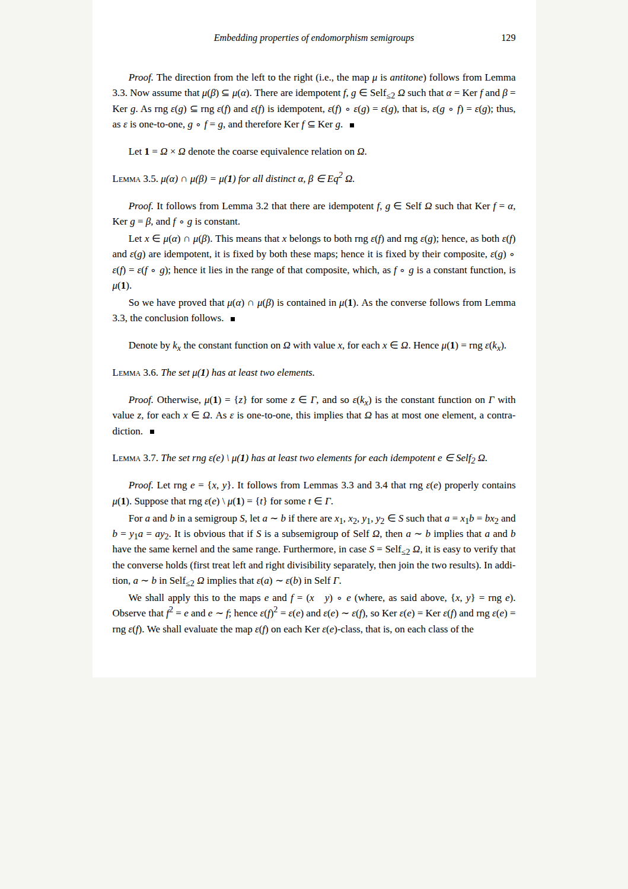Embedding properties of endomorphism semigroups 129
Proof. The direction from the left to the right (i.e., the map μ is antitone) follows from Lemma 3.3. Now assume that μ(β) ⊆ μ(α). There are idempotent f, g ∈ Self≤2 Ω such that α = Ker f and β = Ker g. As rng ε(g) ⊆ rng ε(f) and ε(f) is idempotent, ε(f) ∘ ε(g) = ε(g), that is, ε(g ∘ f) = ε(g); thus, as ε is one-to-one, g ∘ f = g, and therefore Ker f ⊆ Ker g.
Let 1 = Ω × Ω denote the coarse equivalence relation on Ω.
Lemma 3.5. μ(α) ∩ μ(β) = μ(1) for all distinct α, β ∈ Eq2 Ω.
Proof. It follows from Lemma 3.2 that there are idempotent f, g ∈ Self Ω such that Ker f = α, Ker g = β, and f ∘ g is constant.
Let x ∈ μ(α) ∩ μ(β). This means that x belongs to both rng ε(f) and rng ε(g); hence, as both ε(f) and ε(g) are idempotent, it is fixed by both these maps; hence it is fixed by their composite, ε(g) ∘ ε(f) = ε(f ∘ g); hence it lies in the range of that composite, which, as f ∘ g is a constant function, is μ(1).
So we have proved that μ(α) ∩ μ(β) is contained in μ(1). As the converse follows from Lemma 3.3, the conclusion follows.
Denote by kx the constant function on Ω with value x, for each x ∈ Ω. Hence μ(1) = rng ε(kx).
Lemma 3.6. The set μ(1) has at least two elements.
Proof. Otherwise, μ(1) = {z} for some z ∈ Γ, and so ε(kx) is the constant function on Γ with value z, for each x ∈ Ω. As ε is one-to-one, this implies that Ω has at most one element, a contradiction.
Lemma 3.7. The set rng ε(e) \ μ(1) has at least two elements for each idempotent e ∈ Self2 Ω.
Proof. Let rng e = {x, y}. It follows from Lemmas 3.3 and 3.4 that rng ε(e) properly contains μ(1). Suppose that rng ε(e) \ μ(1) = {t} for some t ∈ Γ.
For a and b in a semigroup S, let a ∼ b if there are x1, x2, y1, y2 ∈ S such that a = x1b = bx2 and b = y1a = ay2. It is obvious that if S is a subsemigroup of Self Ω, then a ∼ b implies that a and b have the same kernel and the same range. Furthermore, in case S = Self≤2 Ω, it is easy to verify that the converse holds (first treat left and right divisibility separately, then join the two results). In addition, a ∼ b in Self≤2 Ω implies that ε(a) ∼ ε(b) in Self Γ.
We shall apply this to the maps e and f = (x y) ∘ e (where, as said above, {x, y} = rng e). Observe that f2 = e and e ∼ f; hence ε(f)2 = ε(e) and ε(e) ∼ ε(f), so Ker ε(e) = Ker ε(f) and rng ε(e) = rng ε(f). We shall evaluate the map ε(f) on each Ker ε(e)-class, that is, on each class of the